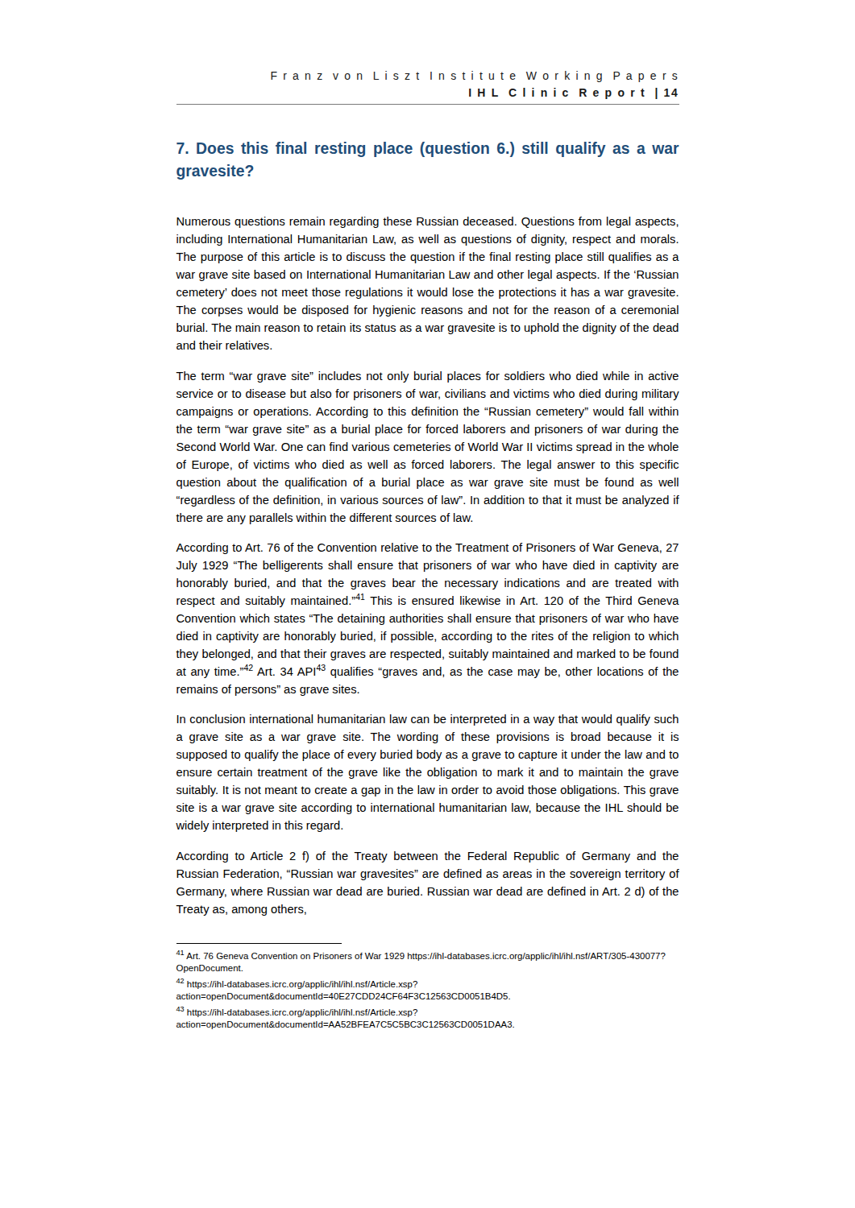F r a n z v o n L i s z t I n s t i t u t e W o r k i n g P a p e r s
I H L C l i n i c R e p o r t | 14
7. Does this final resting place (question 6.) still qualify as a war gravesite?
Numerous questions remain regarding these Russian deceased. Questions from legal aspects, including International Humanitarian Law, as well as questions of dignity, respect and morals. The purpose of this article is to discuss the question if the final resting place still qualifies as a war grave site based on International Humanitarian Law and other legal aspects. If the ‘Russian cemetery’ does not meet those regulations it would lose the protections it has a war gravesite. The corpses would be disposed for hygienic reasons and not for the reason of a ceremonial burial. The main reason to retain its status as a war gravesite is to uphold the dignity of the dead and their relatives.
The term “war grave site” includes not only burial places for soldiers who died while in active service or to disease but also for prisoners of war, civilians and victims who died during military campaigns or operations. According to this definition the “Russian cemetery” would fall within the term “war grave site” as a burial place for forced laborers and prisoners of war during the Second World War. One can find various cemeteries of World War II victims spread in the whole of Europe, of victims who died as well as forced laborers. The legal answer to this specific question about the qualification of a burial place as war grave site must be found as well “regardless of the definition, in various sources of law”. In addition to that it must be analyzed if there are any parallels within the different sources of law.
According to Art. 76 of the Convention relative to the Treatment of Prisoners of War Geneva, 27 July 1929 “The belligerents shall ensure that prisoners of war who have died in captivity are honorably buried, and that the graves bear the necessary indications and are treated with respect and suitably maintained.”41 This is ensured likewise in Art. 120 of the Third Geneva Convention which states “The detaining authorities shall ensure that prisoners of war who have died in captivity are honorably buried, if possible, according to the rites of the religion to which they belonged, and that their graves are respected, suitably maintained and marked to be found at any time.”42 Art. 34 API43 qualifies “graves and, as the case may be, other locations of the remains of persons” as grave sites.
In conclusion international humanitarian law can be interpreted in a way that would qualify such a grave site as a war grave site. The wording of these provisions is broad because it is supposed to qualify the place of every buried body as a grave to capture it under the law and to ensure certain treatment of the grave like the obligation to mark it and to maintain the grave suitably. It is not meant to create a gap in the law in order to avoid those obligations. This grave site is a war grave site according to international humanitarian law, because the IHL should be widely interpreted in this regard.
According to Article 2 f) of the Treaty between the Federal Republic of Germany and the Russian Federation, “Russian war gravesites” are defined as areas in the sovereign territory of Germany, where Russian war dead are buried. Russian war dead are defined in Art. 2 d) of the Treaty as, among others,
41 Art. 76 Geneva Convention on Prisoners of War 1929 https://ihl-databases.icrc.org/applic/ihl/ihl.nsf/ART/305-430077?OpenDocument.
42 https://ihl-databases.icrc.org/applic/ihl/ihl.nsf/Article.xsp?action=openDocument&documentId=40E27CDD24CF64F3C12563CD0051B4D5.
43 https://ihl-databases.icrc.org/applic/ihl/ihl.nsf/Article.xsp?action=openDocument&documentId=AA52BFEA7C5C5BC3C12563CD0051DAA3.